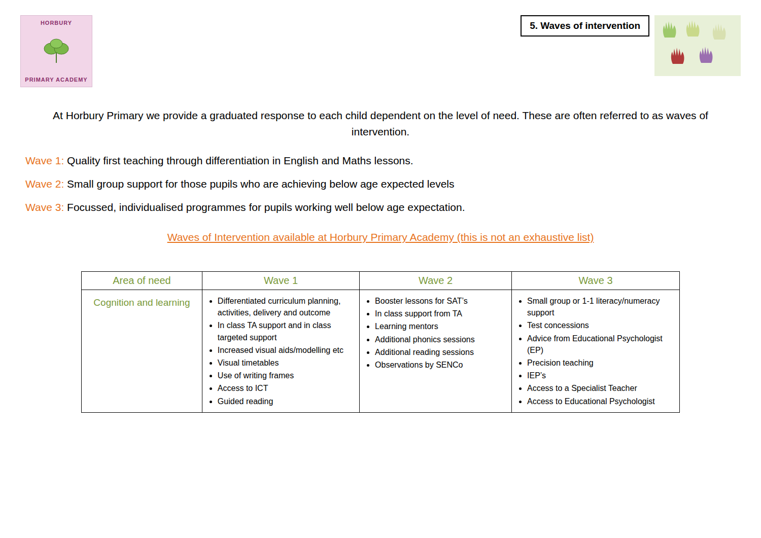HORBURY
PRIMARY ACADEMY
5. Waves of intervention
At Horbury Primary we provide a graduated response to each child dependent on the level of need. These are often referred to as waves of intervention.
Wave 1: Quality first teaching through differentiation in English and Maths lessons.
Wave 2: Small group support for those pupils who are achieving below age expected levels
Wave 3: Focussed, individualised programmes for pupils working well below age expectation.
Waves of Intervention available at Horbury Primary Academy (this is not an exhaustive list)
| Area of need | Wave 1 | Wave 2 | Wave 3 |
| --- | --- | --- | --- |
| Cognition and learning | Differentiated curriculum planning, activities, delivery and outcome In class TA support and in class targeted support Increased visual aids/modelling etc Visual timetables Use of writing frames Access to ICT Guided reading | Booster lessons for SAT’s In class support from TA Learning mentors Additional phonics sessions Additional reading sessions Observations by SENCo | Small group or 1-1 literacy/numeracy support Test concessions Advice from Educational Psychologist (EP) Precision teaching IEP’s Access to a Specialist Teacher Access to Educational Psychologist |